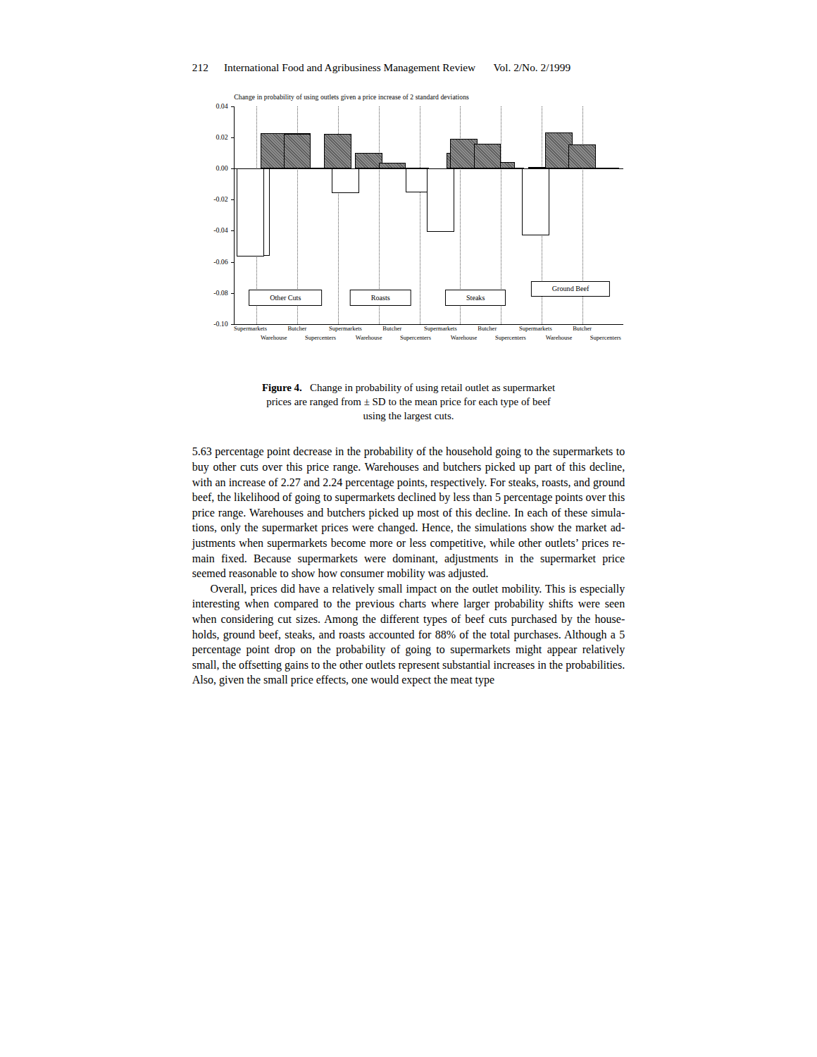212 International Food and Agribusiness Management Review Vol. 2/No. 2/1999
Change in probability of using outlets given a price increase of 2 standard deviations
0.04
0.02
0.00
-0.02
-0.04
-0.06
-0.08
-0.10
Other Cuts
Roasts
Steaks
Ground Beef
Supermarkets Warehouse Butcher Supercenters Supermarkets Warehouse Butcher Supercenters Supermarkets Warehouse Butcher Supercenters Supermarkets Warehouse Butcher Supercenters
Figure 4. Change in probability of using retail outlet as supermarket
prices are ranged from ± SD to the mean price for each type of beef
using the largest cuts.
5.63 percentage point decrease in the probability of the household going to the supermarkets to buy other cuts over this price range. Warehouses and butchers picked up part of this decline, with an increase of 2.27 and 2.24 percentage points, respectively. For steaks, roasts, and ground beef, the likelihood of going to supermarkets declined by less than 5 percentage points over this price range. Warehouses and butchers picked up most of this decline. In each of these simulations, only the supermarket prices were changed. Hence, the simulations show the market adjustments when supermarkets become more or less competitive, while other outlets’ prices remain fixed. Because supermarkets were dominant, adjustments in the supermarket price seemed reasonable to show how consumer mobility was adjusted.
Overall, prices did have a relatively small impact on the outlet mobility. This is especially interesting when compared to the previous charts where larger probability shifts were seen when considering cut sizes. Among the different types of beef cuts purchased by the households, ground beef, steaks, and roasts accounted for 88% of the total purchases. Although a 5 percentage point drop on the probability of going to supermarkets might appear relatively small, the offsetting gains to the other outlets represent substantial increases in the probabilities. Also, given the small price effects, one would expect the meat type